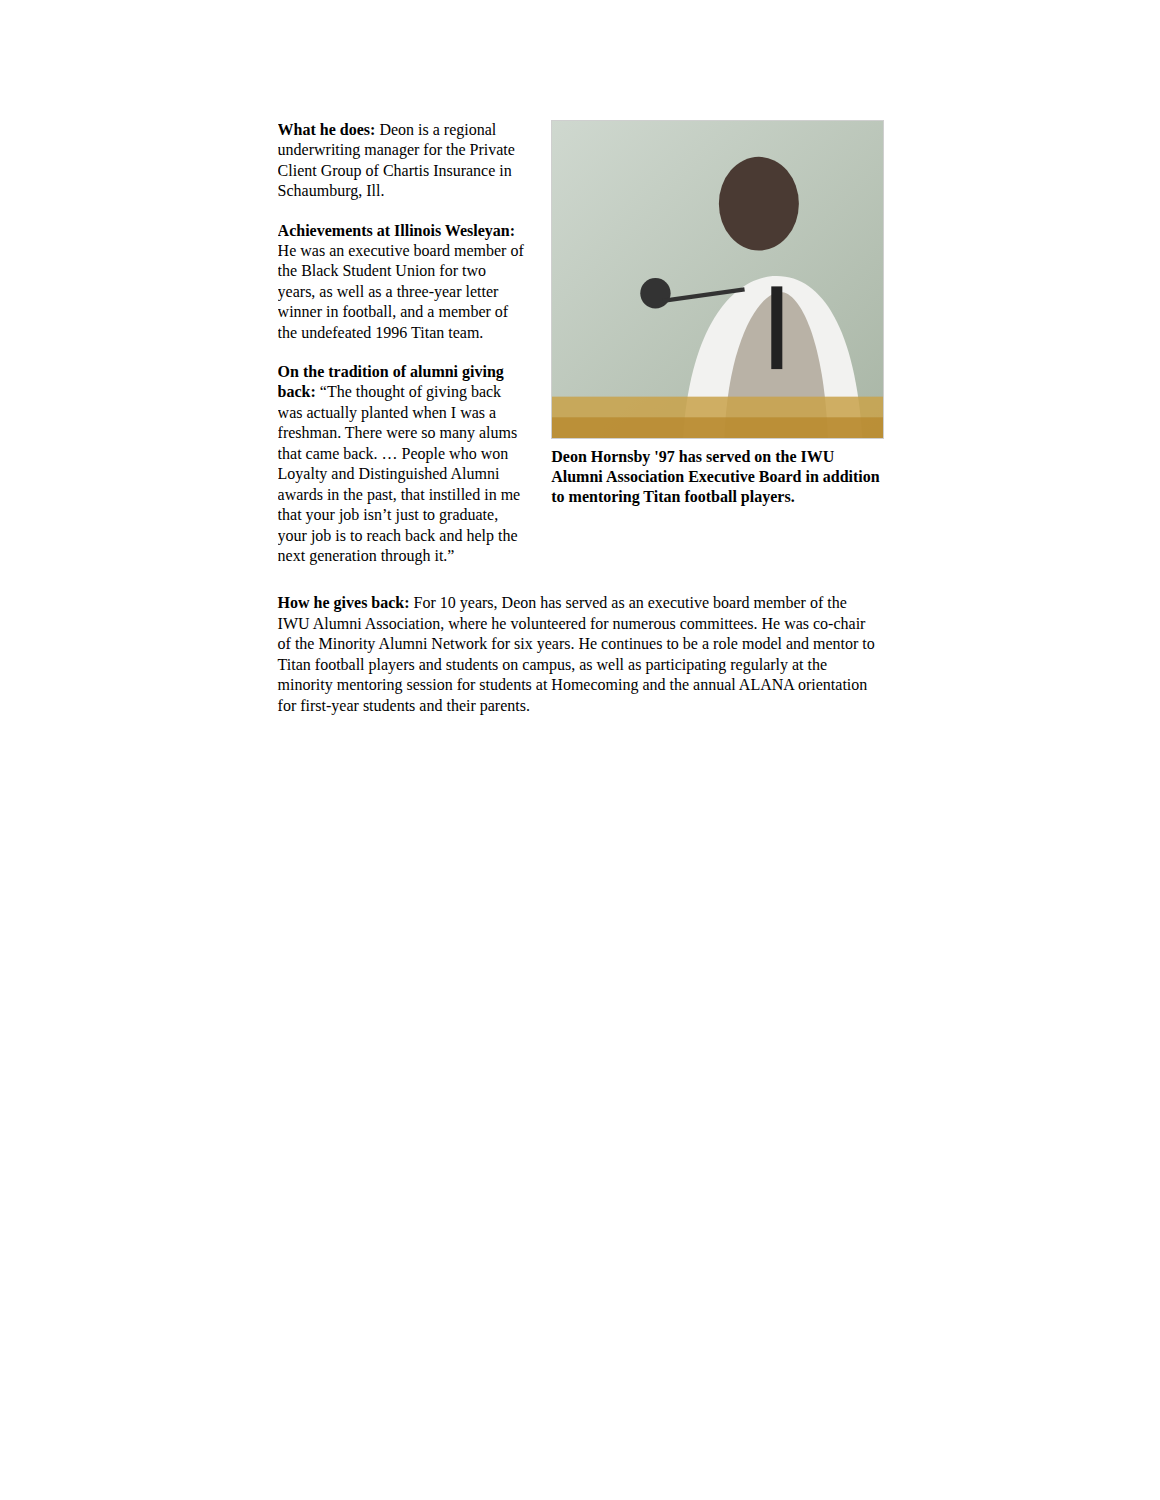Deon Hornsby '97 has served on the IWU Alumni Association Executive Board in addition to mentoring Titan football players.
What he does: Deon is a regional underwriting manager for the Private Client Group of Chartis Insurance in Schaumburg, Ill.
Achievements at Illinois Wesleyan: He was an executive board member of the Black Student Union for two years, as well as a three-year letter winner in football, and a member of the undefeated 1996 Titan team.
On the tradition of alumni giving back: “The thought of giving back was actually planted when I was a freshman. There were so many alums that came back. … People who won Loyalty and Distinguished Alumni awards in the past, that instilled in me that your job isn’t just to graduate, your job is to reach back and help the next generation through it.”
How he gives back: For 10 years, Deon has served as an executive board member of the IWU Alumni Association, where he volunteered for numerous committees. He was co-chair of the Minority Alumni Network for six years. He continues to be a role model and mentor to Titan football players and students on campus, as well as participating regularly at the minority mentoring session for students at Homecoming and the annual ALANA orientation for first-year students and their parents.